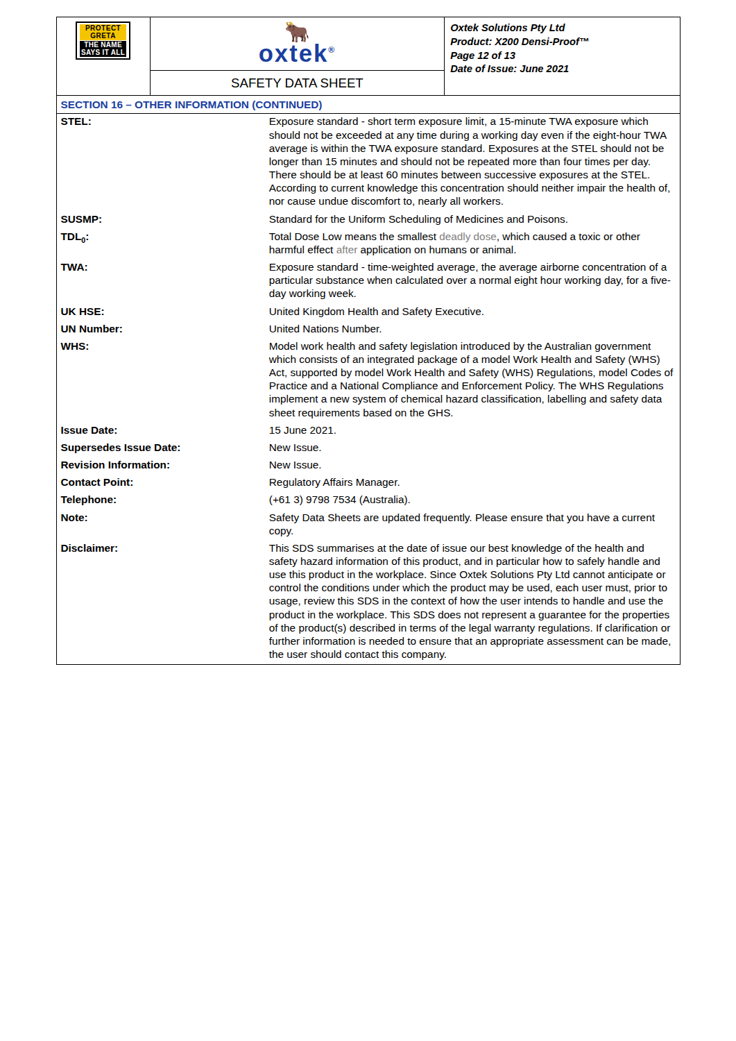| PROTECT GRETA THE NAME SAYS IT ALL | 🐂 oxtek ® | Oxtek Solutions Pty Ltd Product: X200 Densi-Proof™ Page 12 of 13 Date of Issue: June 2021 |
| SAFETY DATA SHEET |
SECTION 16 – OTHER INFORMATION (CONTINUED)
| STEL: | Exposure standard - short term exposure limit, a 15-minute TWA exposure which should not be exceeded at any time during a working day even if the eight-hour TWA average is within the TWA exposure standard. Exposures at the STEL should not be longer than 15 minutes and should not be repeated more than four times per day. There should be at least 60 minutes between successive exposures at the STEL. According to current knowledge this concentration should neither impair the health of, nor cause undue discomfort to, nearly all workers. |
| SUSMP: | Standard for the Uniform Scheduling of Medicines and Poisons. |
| TDL 0 : | Total Dose Low means the smallest deadly dose , which caused a toxic or other harmful effect after application on humans or animal. |
| TWA: | Exposure standard - time-weighted average, the average airborne concentration of a particular substance when calculated over a normal eight hour working day, for a five-day working week. |
| UK HSE: | United Kingdom Health and Safety Executive. |
| UN Number: | United Nations Number. |
| WHS: | Model work health and safety legislation introduced by the Australian government which consists of an integrated package of a model Work Health and Safety (WHS) Act, supported by model Work Health and Safety (WHS) Regulations, model Codes of Practice and a National Compliance and Enforcement Policy. The WHS Regulations implement a new system of chemical hazard classification, labelling and safety data sheet requirements based on the GHS. |
| Issue Date: | 15 June 2021. |
| Supersedes Issue Date: | New Issue. |
| Revision Information: | New Issue. |
| Contact Point: | Regulatory Affairs Manager. |
| Telephone: | (+61 3) 9798 7534 (Australia). |
| Note: | Safety Data Sheets are updated frequently. Please ensure that you have a current copy. |
| Disclaimer: | This SDS summarises at the date of issue our best knowledge of the health and safety hazard information of this product, and in particular how to safely handle and use this product in the workplace. Since Oxtek Solutions Pty Ltd cannot anticipate or control the conditions under which the product may be used, each user must, prior to usage, review this SDS in the context of how the user intends to handle and use the product in the workplace. This SDS does not represent a guarantee for the properties of the product(s) described in terms of the legal warranty regulations. If clarification or further information is needed to ensure that an appropriate assessment can be made, the user should contact this company. |